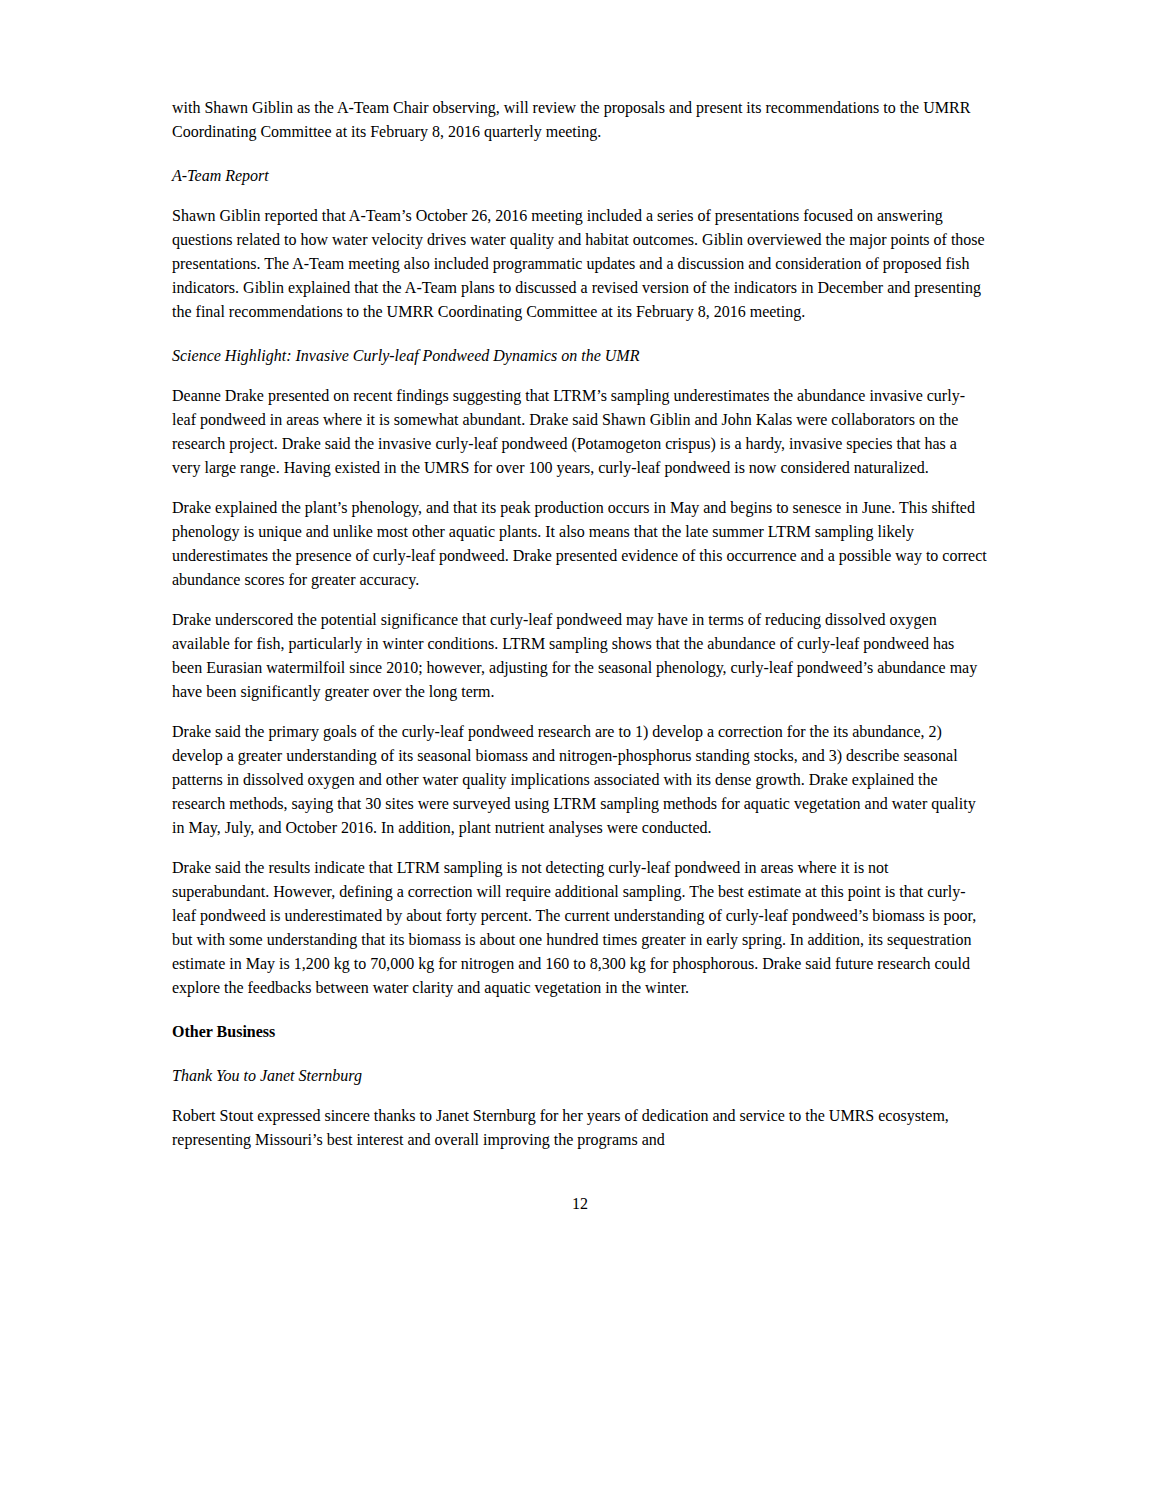with Shawn Giblin as the A-Team Chair observing, will review the proposals and present its recommendations to the UMRR Coordinating Committee at its February 8, 2016 quarterly meeting.
A-Team Report
Shawn Giblin reported that A-Team’s October 26, 2016 meeting included a series of presentations focused on answering questions related to how water velocity drives water quality and habitat outcomes. Giblin overviewed the major points of those presentations. The A-Team meeting also included programmatic updates and a discussion and consideration of proposed fish indicators. Giblin explained that the A-Team plans to discussed a revised version of the indicators in December and presenting the final recommendations to the UMRR Coordinating Committee at its February 8, 2016 meeting.
Science Highlight: Invasive Curly-leaf Pondweed Dynamics on the UMR
Deanne Drake presented on recent findings suggesting that LTRM’s sampling underestimates the abundance invasive curly-leaf pondweed in areas where it is somewhat abundant. Drake said Shawn Giblin and John Kalas were collaborators on the research project. Drake said the invasive curly-leaf pondweed (Potamogeton crispus) is a hardy, invasive species that has a very large range. Having existed in the UMRS for over 100 years, curly-leaf pondweed is now considered naturalized.
Drake explained the plant’s phenology, and that its peak production occurs in May and begins to senesce in June. This shifted phenology is unique and unlike most other aquatic plants. It also means that the late summer LTRM sampling likely underestimates the presence of curly-leaf pondweed. Drake presented evidence of this occurrence and a possible way to correct abundance scores for greater accuracy.
Drake underscored the potential significance that curly-leaf pondweed may have in terms of reducing dissolved oxygen available for fish, particularly in winter conditions. LTRM sampling shows that the abundance of curly-leaf pondweed has been Eurasian watermilfoil since 2010; however, adjusting for the seasonal phenology, curly-leaf pondweed’s abundance may have been significantly greater over the long term.
Drake said the primary goals of the curly-leaf pondweed research are to 1) develop a correction for the its abundance, 2) develop a greater understanding of its seasonal biomass and nitrogen-phosphorus standing stocks, and 3) describe seasonal patterns in dissolved oxygen and other water quality implications associated with its dense growth. Drake explained the research methods, saying that 30 sites were surveyed using LTRM sampling methods for aquatic vegetation and water quality in May, July, and October 2016. In addition, plant nutrient analyses were conducted.
Drake said the results indicate that LTRM sampling is not detecting curly-leaf pondweed in areas where it is not superabundant. However, defining a correction will require additional sampling. The best estimate at this point is that curly-leaf pondweed is underestimated by about forty percent. The current understanding of curly-leaf pondweed’s biomass is poor, but with some understanding that its biomass is about one hundred times greater in early spring. In addition, its sequestration estimate in May is 1,200 kg to 70,000 kg for nitrogen and 160 to 8,300 kg for phosphorous. Drake said future research could explore the feedbacks between water clarity and aquatic vegetation in the winter.
Other Business
Thank You to Janet Sternburg
Robert Stout expressed sincere thanks to Janet Sternburg for her years of dedication and service to the UMRS ecosystem, representing Missouri’s best interest and overall improving the programs and
12